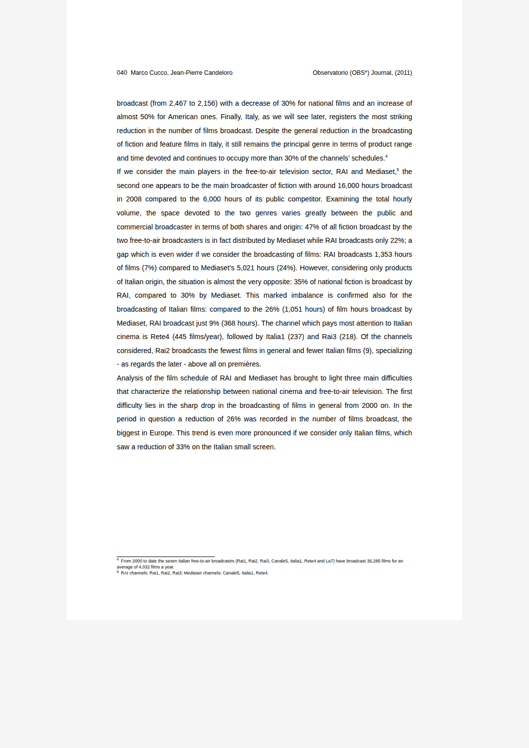040 Marco Cucco, Jean-Pierre Candeloro Observatorio (OBS*) Journal, (2011)
broadcast (from 2,467 to 2,156) with a decrease of 30% for national films and an increase of almost 50% for American ones. Finally, Italy, as we will see later, registers the most striking reduction in the number of films broadcast. Despite the general reduction in the broadcasting of fiction and feature films in Italy, it still remains the principal genre in terms of product range and time devoted and continues to occupy more than 30% of the channels’ schedules.4
If we consider the main players in the free-to-air television sector, RAI and Mediaset,5 the second one appears to be the main broadcaster of fiction with around 16,000 hours broadcast in 2008 compared to the 6,000 hours of its public competitor. Examining the total hourly volume, the space devoted to the two genres varies greatly between the public and commercial broadcaster in terms of both shares and origin: 47% of all fiction broadcast by the two free-to-air broadcasters is in fact distributed by Mediaset while RAI broadcasts only 22%; a gap which is even wider if we consider the broadcasting of films: RAI broadcasts 1,353 hours of films (7%) compared to Mediaset’s 5,021 hours (24%). However, considering only products of Italian origin, the situation is almost the very opposite: 35% of national fiction is broadcast by RAI, compared to 30% by Mediaset. This marked imbalance is confirmed also for the broadcasting of Italian films: compared to the 26% (1,051 hours) of film hours broadcast by Mediaset, RAI broadcast just 9% (368 hours). The channel which pays most attention to Italian cinema is Rete4 (445 films/year), followed by Italia1 (237) and Rai3 (218). Of the channels considered, Rai2 broadcasts the fewest films in general and fewer Italian films (9), specializing - as regards the later - above all on premières.
Analysis of the film schedule of RAI and Mediaset has brought to light three main difficulties that characterize the relationship between national cinema and free-to-air television. The first difficulty lies in the sharp drop in the broadcasting of films in general from 2000 on. In the period in question a reduction of 26% was recorded in the number of films broadcast, the biggest in Europe. This trend is even more pronounced if we consider only Italian films, which saw a reduction of 33% on the Italian small screen.
4 From 2000 to date the seven Italian free-to-air broadcastrs (Rai1, Rai2, Rai3, Canale5, Italia1, Rete4 and La7) have broadcast 36,285 films for an average of 4,032 films a year.
5 RAI channels: Rai1, Rai2, Rai3; Mediaset channels: Canale5, Italia1, Rete4.